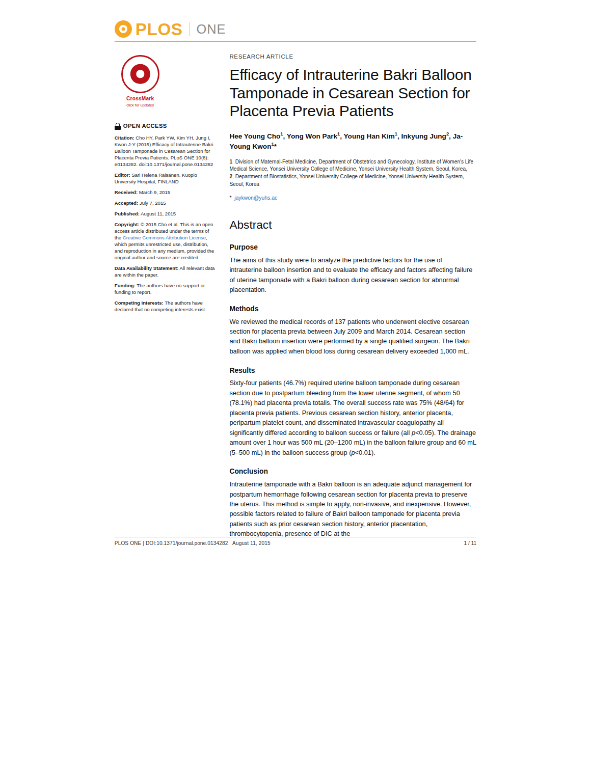PLOS ONE
CrossMark
click for updates
OPEN ACCESS
Citation: Cho HY, Park YW, Kim YH, Jung I, Kwon J-Y (2015) Efficacy of Intrauterine Bakri Balloon Tamponade in Cesarean Section for Placenta Previa Patients. PLoS ONE 10(8): e0134282. doi:10.1371/journal.pone.0134282
Editor: Sari Helena Räisänen, Kuopio University Hospital, FINLAND
Received: March 9, 2015
Accepted: July 7, 2015
Published: August 11, 2015
Copyright: © 2015 Cho et al. This is an open access article distributed under the terms of the Creative Commons Attribution License, which permits unrestricted use, distribution, and reproduction in any medium, provided the original author and source are credited.
Data Availability Statement: All relevant data are within the paper.
Funding: The authors have no support or funding to report.
Competing Interests: The authors have declared that no competing interests exist.
RESEARCH ARTICLE
Efficacy of Intrauterine Bakri Balloon Tamponade in Cesarean Section for Placenta Previa Patients
Hee Young Cho1, Yong Won Park1, Young Han Kim1, Inkyung Jung2, Ja-Young Kwon1*
1 Division of Maternal-Fetal Medicine, Department of Obstetrics and Gynecology, Institute of Women's Life Medical Science, Yonsei University College of Medicine, Yonsei University Health System, Seoul, Korea,
2 Department of Biostatistics, Yonsei University College of Medicine, Yonsei University Health System, Seoul, Korea
* jaykwon@yuhs.ac
Abstract
Purpose
The aims of this study were to analyze the predictive factors for the use of intrauterine balloon insertion and to evaluate the efficacy and factors affecting failure of uterine tamponade with a Bakri balloon during cesarean section for abnormal placentation.
Methods
We reviewed the medical records of 137 patients who underwent elective cesarean section for placenta previa between July 2009 and March 2014. Cesarean section and Bakri balloon insertion were performed by a single qualified surgeon. The Bakri balloon was applied when blood loss during cesarean delivery exceeded 1,000 mL.
Results
Sixty-four patients (46.7%) required uterine balloon tamponade during cesarean section due to postpartum bleeding from the lower uterine segment, of whom 50 (78.1%) had placenta previa totalis. The overall success rate was 75% (48/64) for placenta previa patients. Previous cesarean section history, anterior placenta, peripartum platelet count, and disseminated intravascular coagulopathy all significantly differed according to balloon success or failure (all p<0.05). The drainage amount over 1 hour was 500 mL (20–1200 mL) in the balloon failure group and 60 mL (5–500 mL) in the balloon success group (p<0.01).
Conclusion
Intrauterine tamponade with a Bakri balloon is an adequate adjunct management for postpartum hemorrhage following cesarean section for placenta previa to preserve the uterus. This method is simple to apply, non-invasive, and inexpensive. However, possible factors related to failure of Bakri balloon tamponade for placenta previa patients such as prior cesarean section history, anterior placentation, thrombocytopenia, presence of DIC at the
PLOS ONE | DOI:10.1371/journal.pone.0134282 August 11, 2015
1 / 11